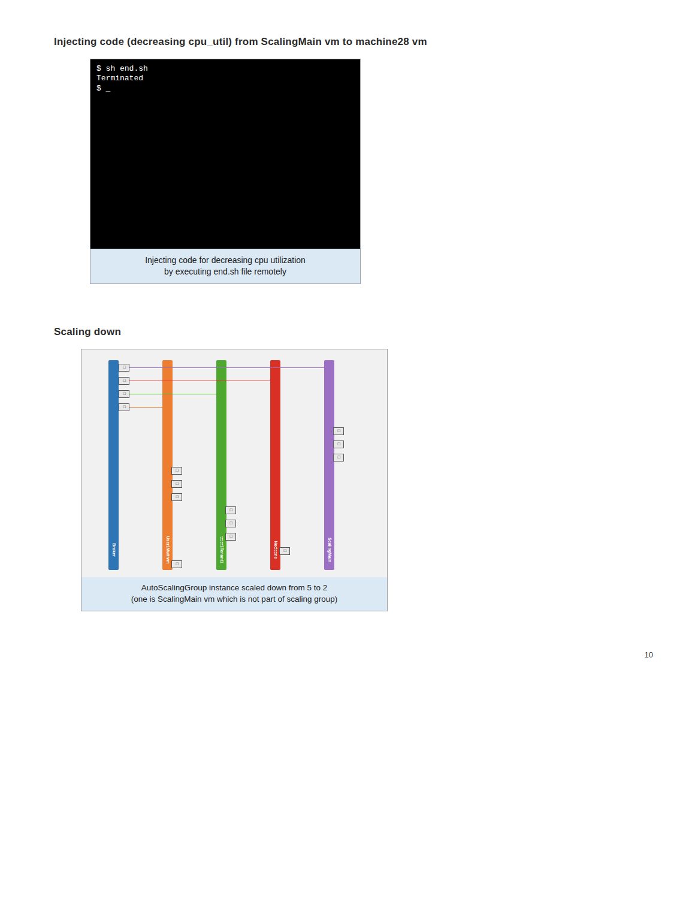Injecting code (decreasing cpu_util) from ScalingMain vm to machine28 vm
$ sh end.sh Terminated $ _
Injecting code for decreasing cpu utilization
by executing end.sh file remotely
Scaling down
Broker
User1Multivm
user1Tenant1
Nodeone
ScalingMain
☐
☐
☐
☐
☐
☐
☐
☐
☐
☐
☐
☐
☐
☐
☐
AutoScalingGroup instance scaled down from 5 to 2
(one is ScalingMain vm which is not part of scaling group)
10